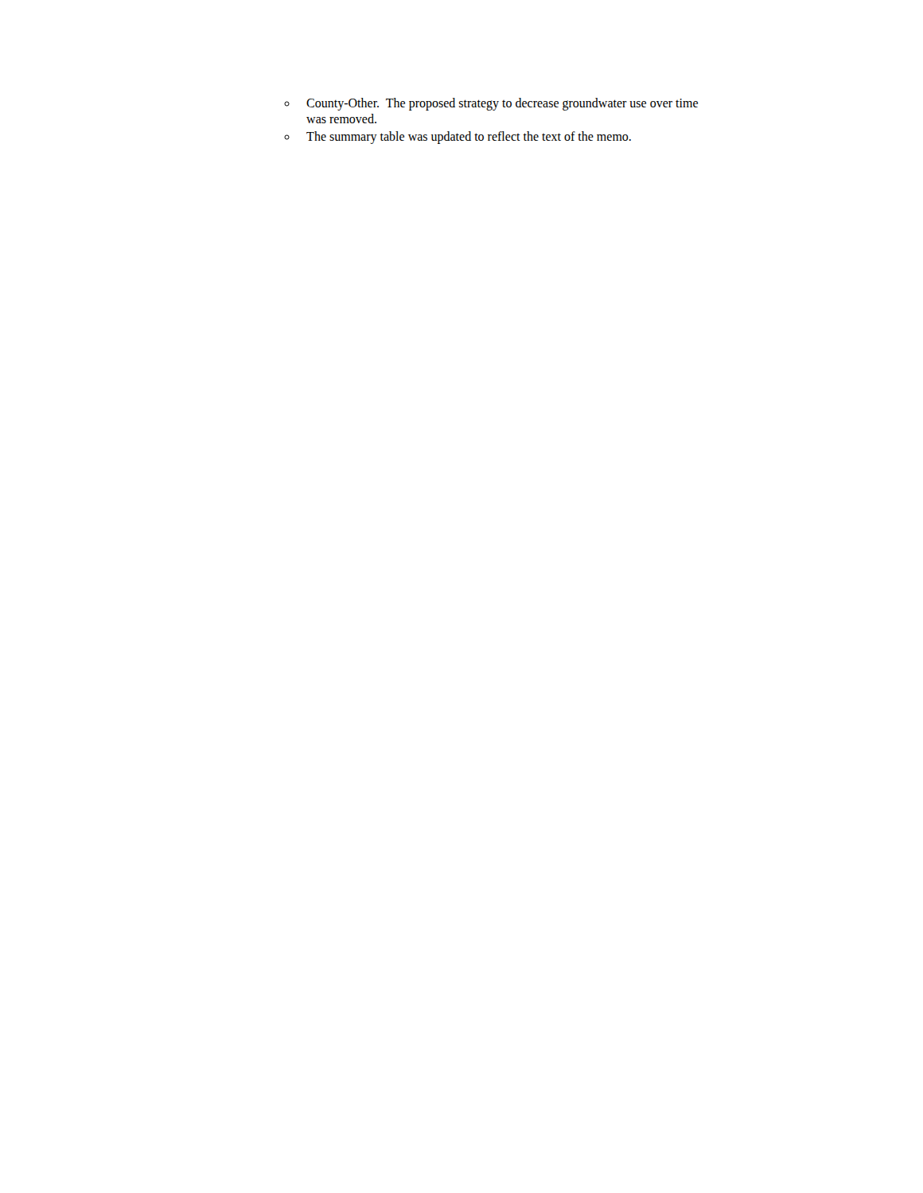County-Other. The proposed strategy to decrease groundwater use over time was removed.
The summary table was updated to reflect the text of the memo.